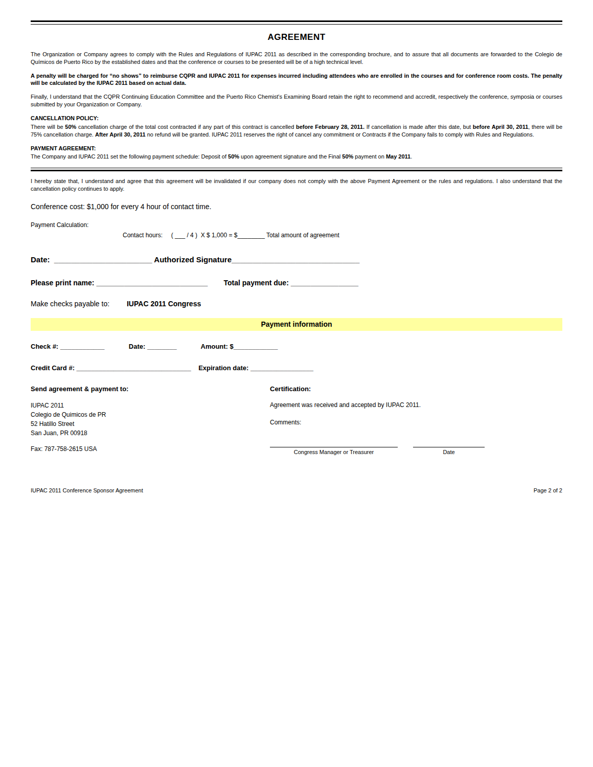AGREEMENT
The Organization or Company agrees to comply with the Rules and Regulations of IUPAC 2011 as described in the corresponding brochure, and to assure that all documents are forwarded to the Colegio de Químicos de Puerto Rico by the established dates and that the conference or courses to be presented will be of a high technical level.
A penalty will be charged for “no shows” to reimburse CQPR and IUPAC 2011 for expenses incurred including attendees who are enrolled in the courses and for conference room costs. The penalty will be calculated by the IUPAC 2011 based on actual data.
Finally, I understand that the CQPR Continuing Education Committee and the Puerto Rico Chemist's Examining Board retain the right to recommend and accredit, respectively the conference, symposia or courses submitted by your Organization or Company.
CANCELLATION POLICY:
There will be 50% cancellation charge of the total cost contracted if any part of this contract is cancelled before February 28, 2011. If cancellation is made after this date, but before April 30, 2011, there will be 75% cancellation charge. After April 30, 2011 no refund will be granted. IUPAC 2011 reserves the right of cancel any commitment or Contracts if the Company fails to comply with Rules and Regulations.
PAYMENT AGREEMENT:
The Company and IUPAC 2011 set the following payment schedule: Deposit of 50% upon agreement signature and the Final 50% payment on May 2011.
I hereby state that, I understand and agree that this agreement will be invalidated if our company does not comply with the above Payment Agreement or the rules and regulations. I also understand that the cancellation policy continues to apply.
Conference cost: $1,000 for every 4 hour of contact time.
Payment Calculation:
Contact hours: ( ___ / 4 ) X $ 1,000 = $________ Total amount of agreement
Date: _______________________ Authorized Signature______________________________
Please print name: ____________________________ Total payment due: _________________
Make checks payable to: IUPAC 2011 Congress
Payment information
Check #: ____________ Date: ________ Amount: $____________
Credit Card #: _______________________________ Expiration date: _________________
| Send agreement & payment to: IUPAC 2011 Colegio de Quimicos de PR 52 Hatillo Street San Juan, PR 00918 Fax: 787-758-2615 USA | Certification: Agreement was received and accepted by IUPAC 2011. Comments: Congress Manager or Treasurer Date |
IUPAC 2011 Conference Sponsor Agreement Page 2 of 2